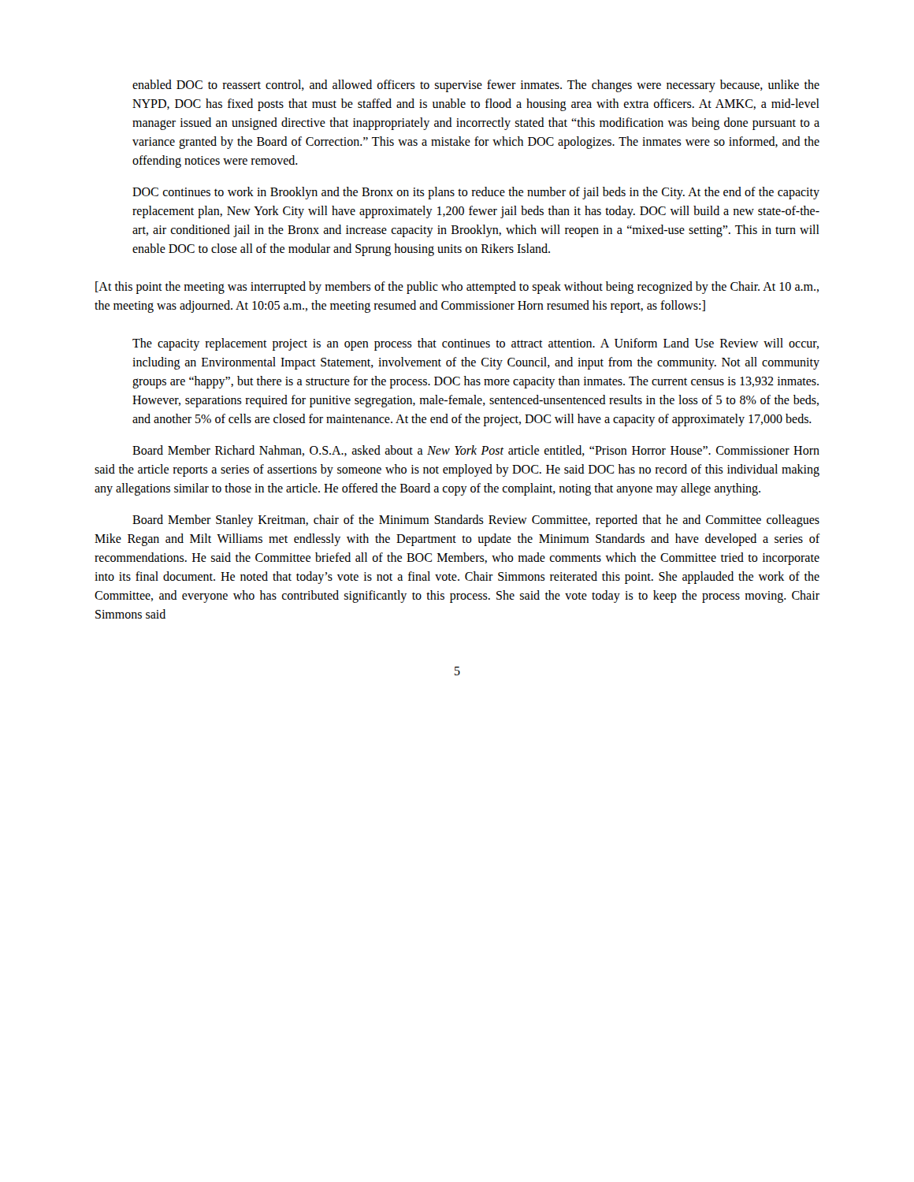enabled DOC to reassert control, and allowed officers to supervise fewer inmates. The changes were necessary because, unlike the NYPD, DOC has fixed posts that must be staffed and is unable to flood a housing area with extra officers. At AMKC, a mid-level manager issued an unsigned directive that inappropriately and incorrectly stated that “this modification was being done pursuant to a variance granted by the Board of Correction.” This was a mistake for which DOC apologizes. The inmates were so informed, and the offending notices were removed.
DOC continues to work in Brooklyn and the Bronx on its plans to reduce the number of jail beds in the City. At the end of the capacity replacement plan, New York City will have approximately 1,200 fewer jail beds than it has today. DOC will build a new state-of-the-art, air conditioned jail in the Bronx and increase capacity in Brooklyn, which will reopen in a “mixed-use setting”. This in turn will enable DOC to close all of the modular and Sprung housing units on Rikers Island.
[At this point the meeting was interrupted by members of the public who attempted to speak without being recognized by the Chair. At 10 a.m., the meeting was adjourned. At 10:05 a.m., the meeting resumed and Commissioner Horn resumed his report, as follows:]
The capacity replacement project is an open process that continues to attract attention. A Uniform Land Use Review will occur, including an Environmental Impact Statement, involvement of the City Council, and input from the community. Not all community groups are “happy”, but there is a structure for the process. DOC has more capacity than inmates. The current census is 13,932 inmates. However, separations required for punitive segregation, male-female, sentenced-unsentenced results in the loss of 5 to 8% of the beds, and another 5% of cells are closed for maintenance. At the end of the project, DOC will have a capacity of approximately 17,000 beds.
Board Member Richard Nahman, O.S.A., asked about a New York Post article entitled, “Prison Horror House”. Commissioner Horn said the article reports a series of assertions by someone who is not employed by DOC. He said DOC has no record of this individual making any allegations similar to those in the article. He offered the Board a copy of the complaint, noting that anyone may allege anything.
Board Member Stanley Kreitman, chair of the Minimum Standards Review Committee, reported that he and Committee colleagues Mike Regan and Milt Williams met endlessly with the Department to update the Minimum Standards and have developed a series of recommendations. He said the Committee briefed all of the BOC Members, who made comments which the Committee tried to incorporate into its final document. He noted that today’s vote is not a final vote. Chair Simmons reiterated this point. She applauded the work of the Committee, and everyone who has contributed significantly to this process. She said the vote today is to keep the process moving. Chair Simmons said
5